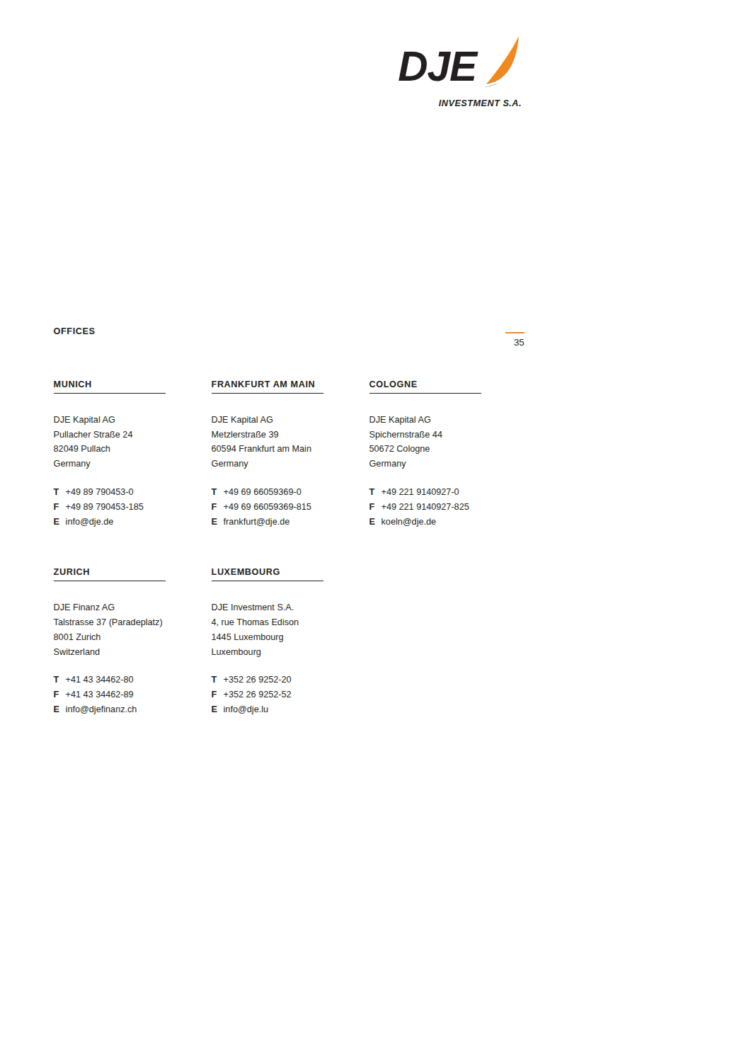DJE
INVESTMENT S.A.
35
OFFICES
MUNICH
DJE Kapital AG
Pullacher Straße 24
82049 Pullach
Germany
T+49 89 790453-0
F+49 89 790453-185
Einfo@dje.de
FRANKFURT AM MAIN
DJE Kapital AG
Metzlerstraße 39
60594 Frankfurt am Main
Germany
T+49 69 66059369-0
F+49 69 66059369-815
Efrankfurt@dje.de
COLOGNE
DJE Kapital AG
Spichernstraße 44
50672 Cologne
Germany
T+49 221 9140927-0
F+49 221 9140927-825
Ekoeln@dje.de
ZURICH
DJE Finanz AG
Talstrasse 37 (Paradeplatz)
8001 Zurich
Switzerland
T+41 43 34462-80
F+41 43 34462-89
Einfo@djefinanz.ch
LUXEMBOURG
DJE Investment S.A.
4, rue Thomas Edison
1445 Luxembourg
Luxembourg
T+352 26 9252-20
F+352 26 9252-52
Einfo@dje.lu